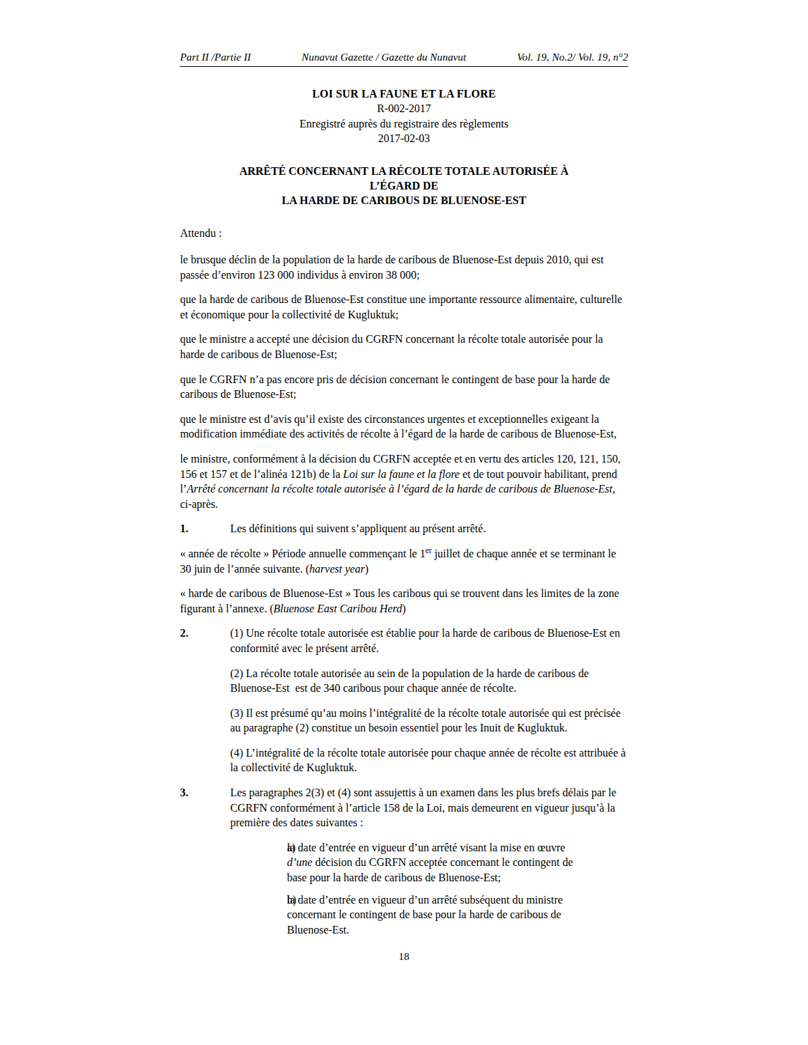Part II /Partie II
Nunavut Gazette / Gazette du Nunavut
Vol. 19, No.2/ Vol. 19, n°2
LOI SUR LA FAUNE ET LA FLORE
R-002-2017
Enregistré auprès du registraire des règlements
2017-02-03
ARRÊTÉ CONCERNANT LA RÉCOLTE TOTALE AUTORISÉE À L’ÉGARD DE
LA HARDE DE CARIBOUS DE BLUENOSE-EST
Attendu :
le brusque déclin de la population de la harde de caribous de Bluenose-Est depuis 2010, qui est passée d’environ 123 000 individus à environ 38 000;
que la harde de caribous de Bluenose-Est constitue une importante ressource alimentaire, culturelle et économique pour la collectivité de Kugluktuk;
que le ministre a accepté une décision du CGRFN concernant la récolte totale autorisée pour la harde de caribous de Bluenose-Est;
que le CGRFN n’a pas encore pris de décision concernant le contingent de base pour la harde de caribous de Bluenose-Est;
que le ministre est d’avis qu’il existe des circonstances urgentes et exceptionnelles exigeant la modification immédiate des activités de récolte à l’égard de la harde de caribous de Bluenose-Est,
le ministre, conformément à la décision du CGRFN acceptée et en vertu des articles 120, 121, 150, 156 et 157 et de l’alinéa 121b) de la Loi sur la faune et la flore et de tout pouvoir habilitant, prend l’Arrêté concernant la récolte totale autorisée à l’égard de la harde de caribous de Bluenose-Est, ci-après.
1.
Les définitions qui suivent s’appliquent au présent arrêté.
« année de récolte » Période annuelle commençant le 1er juillet de chaque année et se terminant le 30 juin de l’année suivante. (harvest year)
« harde de caribous de Bluenose-Est » Tous les caribous qui se trouvent dans les limites de la zone figurant à l’annexe. (Bluenose East Caribou Herd)
2.
(1) Une récolte totale autorisée est établie pour la harde de caribous de Bluenose-Est en conformité avec le présent arrêté.
(2) La récolte totale autorisée au sein de la population de la harde de caribous de Bluenose-Est est de 340 caribous pour chaque année de récolte.
(3) Il est présumé qu’au moins l’intégralité de la récolte totale autorisée qui est précisée au paragraphe (2) constitue un besoin essentiel pour les Inuit de Kugluktuk.
(4) L’intégralité de la récolte totale autorisée pour chaque année de récolte est attribuée à la collectivité de Kugluktuk.
3.
Les paragraphes 2(3) et (4) sont assujettis à un examen dans les plus brefs délais par le CGRFN conformément à l’article 158 de la Loi, mais demeurent en vigueur jusqu’à la première des dates suivantes :
a) la date d’entrée en vigueur d’un arrêté visant la mise en œuvre d’une décision du CGRFN acceptée concernant le contingent de base pour la harde de caribous de Bluenose-Est;
b) la date d’entrée en vigueur d’un arrêté subséquent du ministre concernant le contingent de base pour la harde de caribous de Bluenose-Est.
18